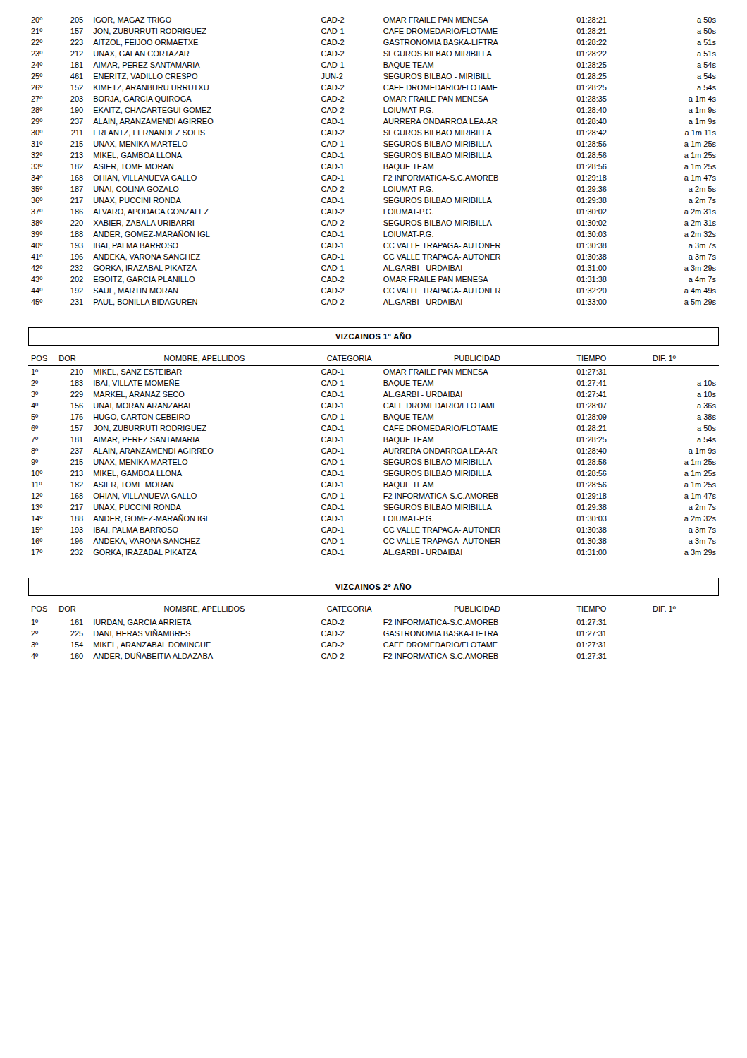| 20º | 205 | IGOR, MAGAZ TRIGO | CAD-2 | OMAR FRAILE PAN MENESA | 01:28:21 | a 50s |
| 21º | 157 | JON, ZUBURRUTI RODRIGUEZ | CAD-1 | CAFE DROMEDARIO/FLOTAME | 01:28:21 | a 50s |
| 22º | 223 | AITZOL, FEIJOO ORMAETXE | CAD-2 | GASTRONOMIA BASKA-LIFTRA | 01:28:22 | a 51s |
| 23º | 212 | UNAX, GALAN CORTAZAR | CAD-2 | SEGUROS BILBAO MIRIBILLA | 01:28:22 | a 51s |
| 24º | 181 | AIMAR, PEREZ SANTAMARIA | CAD-1 | BAQUE TEAM | 01:28:25 | a 54s |
| 25º | 461 | ENERITZ, VADILLO CRESPO | JUN-2 | SEGUROS BILBAO - MIRIBILL | 01:28:25 | a 54s |
| 26º | 152 | KIMETZ, ARANBURU URRUTXU | CAD-2 | CAFE DROMEDARIO/FLOTAME | 01:28:25 | a 54s |
| 27º | 203 | BORJA, GARCIA QUIROGA | CAD-2 | OMAR FRAILE PAN MENESA | 01:28:35 | a 1m 4s |
| 28º | 190 | EKAITZ, CHACARTEGUI GOMEZ | CAD-2 | LOIUMAT-P.G. | 01:28:40 | a 1m 9s |
| 29º | 237 | ALAIN, ARANZAMENDI AGIRREO | CAD-1 | AURRERA ONDARROA LEA-AR | 01:28:40 | a 1m 9s |
| 30º | 211 | ERLANTZ, FERNANDEZ SOLIS | CAD-2 | SEGUROS BILBAO MIRIBILLA | 01:28:42 | a 1m 11s |
| 31º | 215 | UNAX, MENIKA MARTELO | CAD-1 | SEGUROS BILBAO MIRIBILLA | 01:28:56 | a 1m 25s |
| 32º | 213 | MIKEL, GAMBOA LLONA | CAD-1 | SEGUROS BILBAO MIRIBILLA | 01:28:56 | a 1m 25s |
| 33º | 182 | ASIER, TOME MORAN | CAD-1 | BAQUE TEAM | 01:28:56 | a 1m 25s |
| 34º | 168 | OHIAN, VILLANUEVA GALLO | CAD-1 | F2 INFORMATICA-S.C.AMOREB | 01:29:18 | a 1m 47s |
| 35º | 187 | UNAI, COLINA GOZALO | CAD-2 | LOIUMAT-P.G. | 01:29:36 | a 2m 5s |
| 36º | 217 | UNAX, PUCCINI RONDA | CAD-1 | SEGUROS BILBAO MIRIBILLA | 01:29:38 | a 2m 7s |
| 37º | 186 | ALVARO, APODACA GONZALEZ | CAD-2 | LOIUMAT-P.G. | 01:30:02 | a 2m 31s |
| 38º | 220 | XABIER, ZABALA URIBARRI | CAD-2 | SEGUROS BILBAO MIRIBILLA | 01:30:02 | a 2m 31s |
| 39º | 188 | ANDER, GOMEZ-MARAÑON IGL | CAD-1 | LOIUMAT-P.G. | 01:30:03 | a 2m 32s |
| 40º | 193 | IBAI, PALMA BARROSO | CAD-1 | CC VALLE TRAPAGA- AUTONER | 01:30:38 | a 3m 7s |
| 41º | 196 | ANDEKA, VARONA SANCHEZ | CAD-1 | CC VALLE TRAPAGA- AUTONER | 01:30:38 | a 3m 7s |
| 42º | 232 | GORKA, IRAZABAL PIKATZA | CAD-1 | AL.GARBI - URDAIBAI | 01:31:00 | a 3m 29s |
| 43º | 202 | EGOITZ, GARCIA PLANILLO | CAD-2 | OMAR FRAILE PAN MENESA | 01:31:38 | a 4m 7s |
| 44º | 192 | SAUL, MARTIN MORAN | CAD-2 | CC VALLE TRAPAGA- AUTONER | 01:32:20 | a 4m 49s |
| 45º | 231 | PAUL, BONILLA BIDAGUREN | CAD-2 | AL.GARBI - URDAIBAI | 01:33:00 | a 5m 29s |
VIZCAINOS 1º AÑO
| POS | DOR | NOMBRE, APELLIDOS | CATEGORIA | PUBLICIDAD | TIEMPO | DIF. 1º |
| 1º | 210 | MIKEL, SANZ ESTEIBAR | CAD-1 | OMAR FRAILE PAN MENESA | 01:27:31 | |
| 2º | 183 | IBAI, VILLATE MOMEÑE | CAD-1 | BAQUE TEAM | 01:27:41 | a 10s |
| 3º | 229 | MARKEL, ARANAZ SECO | CAD-1 | AL.GARBI - URDAIBAI | 01:27:41 | a 10s |
| 4º | 156 | UNAI, MORAN ARANZABAL | CAD-1 | CAFE DROMEDARIO/FLOTAME | 01:28:07 | a 36s |
| 5º | 176 | HUGO, CARTON CEBEIRO | CAD-1 | BAQUE TEAM | 01:28:09 | a 38s |
| 6º | 157 | JON, ZUBURRUTI RODRIGUEZ | CAD-1 | CAFE DROMEDARIO/FLOTAME | 01:28:21 | a 50s |
| 7º | 181 | AIMAR, PEREZ SANTAMARIA | CAD-1 | BAQUE TEAM | 01:28:25 | a 54s |
| 8º | 237 | ALAIN, ARANZAMENDI AGIRREO | CAD-1 | AURRERA ONDARROA LEA-AR | 01:28:40 | a 1m 9s |
| 9º | 215 | UNAX, MENIKA MARTELO | CAD-1 | SEGUROS BILBAO MIRIBILLA | 01:28:56 | a 1m 25s |
| 10º | 213 | MIKEL, GAMBOA LLONA | CAD-1 | SEGUROS BILBAO MIRIBILLA | 01:28:56 | a 1m 25s |
| 11º | 182 | ASIER, TOME MORAN | CAD-1 | BAQUE TEAM | 01:28:56 | a 1m 25s |
| 12º | 168 | OHIAN, VILLANUEVA GALLO | CAD-1 | F2 INFORMATICA-S.C.AMOREB | 01:29:18 | a 1m 47s |
| 13º | 217 | UNAX, PUCCINI RONDA | CAD-1 | SEGUROS BILBAO MIRIBILLA | 01:29:38 | a 2m 7s |
| 14º | 188 | ANDER, GOMEZ-MARAÑON IGL | CAD-1 | LOIUMAT-P.G. | 01:30:03 | a 2m 32s |
| 15º | 193 | IBAI, PALMA BARROSO | CAD-1 | CC VALLE TRAPAGA- AUTONER | 01:30:38 | a 3m 7s |
| 16º | 196 | ANDEKA, VARONA SANCHEZ | CAD-1 | CC VALLE TRAPAGA- AUTONER | 01:30:38 | a 3m 7s |
| 17º | 232 | GORKA, IRAZABAL PIKATZA | CAD-1 | AL.GARBI - URDAIBAI | 01:31:00 | a 3m 29s |
VIZCAINOS 2º AÑO
| POS | DOR | NOMBRE, APELLIDOS | CATEGORIA | PUBLICIDAD | TIEMPO | DIF. 1º |
| 1º | 161 | IURDAN, GARCIA ARRIETA | CAD-2 | F2 INFORMATICA-S.C.AMOREB | 01:27:31 | |
| 2º | 225 | DANI, HERAS VIÑAMBRES | CAD-2 | GASTRONOMIA BASKA-LIFTRA | 01:27:31 | |
| 3º | 154 | MIKEL, ARANZABAL DOMINGUE | CAD-2 | CAFE DROMEDARIO/FLOTAME | 01:27:31 | |
| 4º | 160 | ANDER, DUÑABEITIA ALDAZABA | CAD-2 | F2 INFORMATICA-S.C.AMOREB | 01:27:31 | |